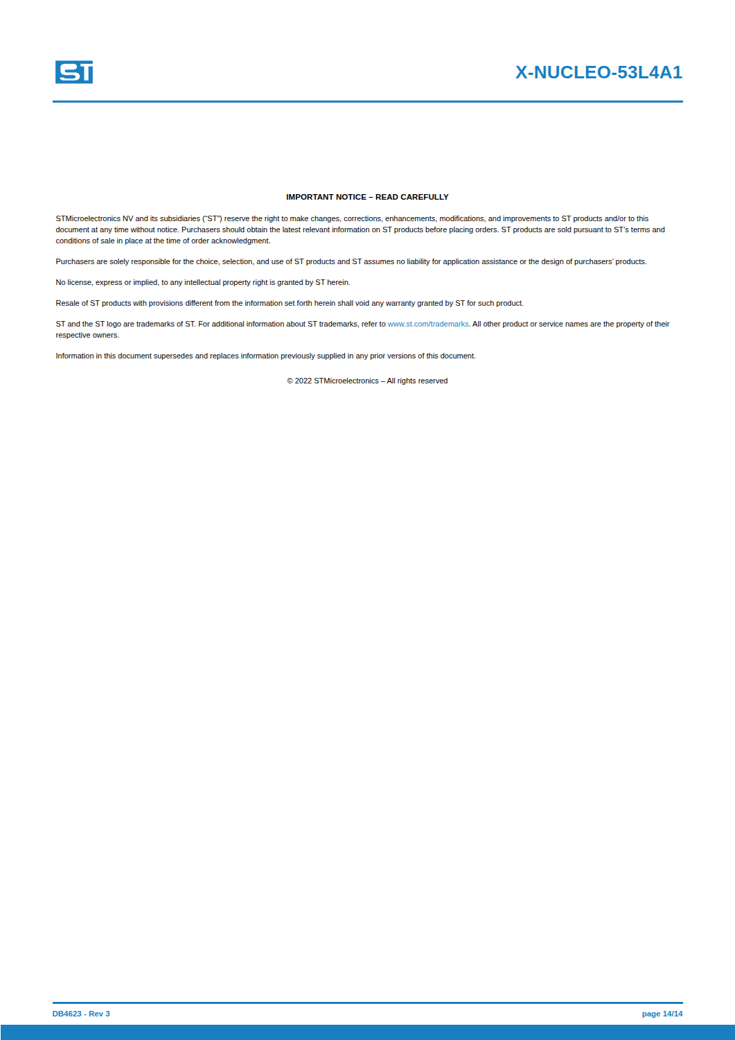X-NUCLEO-53L4A1
IMPORTANT NOTICE – READ CAREFULLY
STMicroelectronics NV and its subsidiaries (“ST”) reserve the right to make changes, corrections, enhancements, modifications, and improvements to ST products and/or to this document at any time without notice. Purchasers should obtain the latest relevant information on ST products before placing orders. ST products are sold pursuant to ST’s terms and conditions of sale in place at the time of order acknowledgment.
Purchasers are solely responsible for the choice, selection, and use of ST products and ST assumes no liability for application assistance or the design of purchasers’ products.
No license, express or implied, to any intellectual property right is granted by ST herein.
Resale of ST products with provisions different from the information set forth herein shall void any warranty granted by ST for such product.
ST and the ST logo are trademarks of ST. For additional information about ST trademarks, refer to www.st.com/trademarks. All other product or service names are the property of their respective owners.
Information in this document supersedes and replaces information previously supplied in any prior versions of this document.
© 2022 STMicroelectronics – All rights reserved
DB4623 - Rev 3 page 14/14